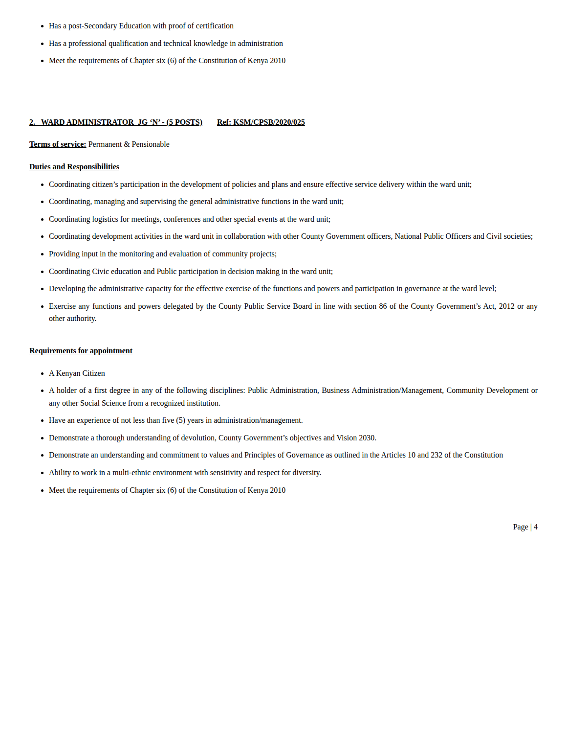Has a post-Secondary Education with proof of certification
Has a professional qualification and technical knowledge in administration
Meet the requirements of Chapter six (6) of the Constitution of Kenya 2010
2. WARD ADMINISTRATOR JG ‘N’ - (5 POSTS)Ref: KSM/CPSB/2020/025
Terms of service: Permanent & Pensionable
Duties and Responsibilities
Coordinating citizen’s participation in the development of policies and plans and ensure effective service delivery within the ward unit;
Coordinating, managing and supervising the general administrative functions in the ward unit;
Coordinating logistics for meetings, conferences and other special events at the ward unit;
Coordinating development activities in the ward unit in collaboration with other County Government officers, National Public Officers and Civil societies;
Providing input in the monitoring and evaluation of community projects;
Coordinating Civic education and Public participation in decision making in the ward unit;
Developing the administrative capacity for the effective exercise of the functions and powers and participation in governance at the ward level;
Exercise any functions and powers delegated by the County Public Service Board in line with section 86 of the County Government’s Act, 2012 or any other authority.
Requirements for appointment
A Kenyan Citizen
A holder of a first degree in any of the following disciplines: Public Administration, Business Administration/Management, Community Development or any other Social Science from a recognized institution.
Have an experience of not less than five (5) years in administration/management.
Demonstrate a thorough understanding of devolution, County Government’s objectives and Vision 2030.
Demonstrate an understanding and commitment to values and Principles of Governance as outlined in the Articles 10 and 232 of the Constitution
Ability to work in a multi-ethnic environment with sensitivity and respect for diversity.
Meet the requirements of Chapter six (6) of the Constitution of Kenya 2010
Page | 4